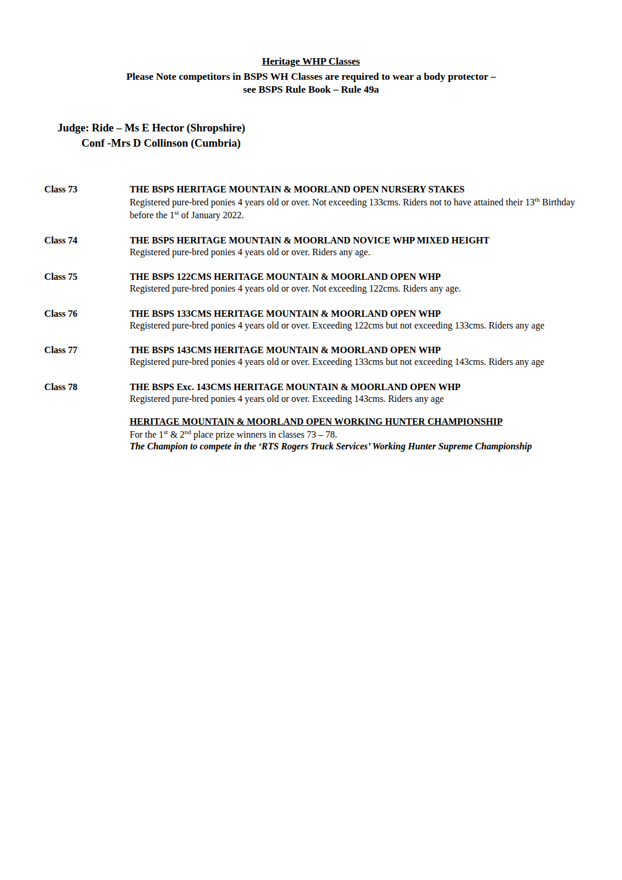Heritage WHP Classes
Please Note competitors in BSPS WH Classes are required to wear a body protector –
see BSPS Rule Book – Rule 49a
Judge: Ride – Ms E Hector (Shropshire)
Conf -Mrs D Collinson (Cumbria)
| Class 73 | THE BSPS HERITAGE MOUNTAIN & MOORLAND OPEN NURSERY STAKES Registered pure-bred ponies 4 years old or over. Not exceeding 133cms. Riders not to have attained their 13 th Birthday before the 1 st of January 2022. |
| Class 74 | THE BSPS HERITAGE MOUNTAIN & MOORLAND NOVICE WHP MIXED HEIGHT Registered pure-bred ponies 4 years old or over. Riders any age. |
| Class 75 | THE BSPS 122CMS HERITAGE MOUNTAIN & MOORLAND OPEN WHP Registered pure-bred ponies 4 years old or over. Not exceeding 122cms. Riders any age. |
| Class 76 | THE BSPS 133CMS HERITAGE MOUNTAIN & MOORLAND OPEN WHP Registered pure-bred ponies 4 years old or over. Exceeding 122cms but not exceeding 133cms. Riders any age |
| Class 77 | THE BSPS 143CMS HERITAGE MOUNTAIN & MOORLAND OPEN WHP Registered pure-bred ponies 4 years old or over. Exceeding 133cms but not exceeding 143cms. Riders any age |
| Class 78 | THE BSPS Exc. 143CMS HERITAGE MOUNTAIN & MOORLAND OPEN WHP Registered pure-bred ponies 4 years old or over. Exceeding 143cms. Riders any age HERITAGE MOUNTAIN & MOORLAND OPEN WORKING HUNTER CHAMPIONSHIP For the 1 st & 2 nd place prize winners in classes 73 – 78. The Champion to compete in the ‘RTS Rogers Truck Services’ Working Hunter Supreme Championship |